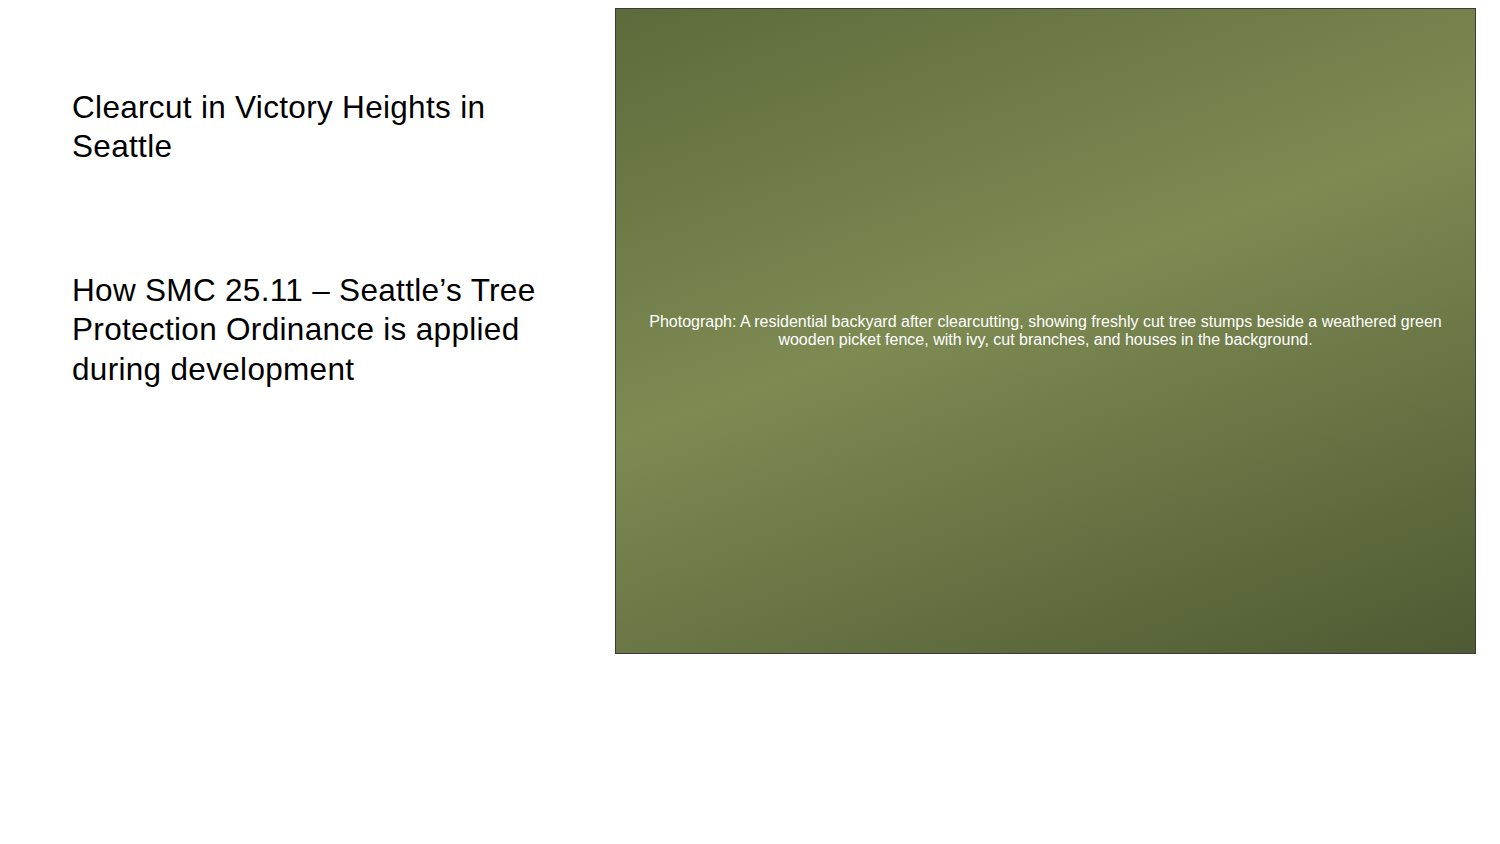Clearcut in Victory Heights in Seattle
How SMC 25.11 – Seattle’s Tree Protection Ordinance is applied during development
Photograph: A residential backyard after clearcutting, showing freshly cut tree stumps beside a weathered green wooden picket fence, with ivy, cut branches, and houses in the background.